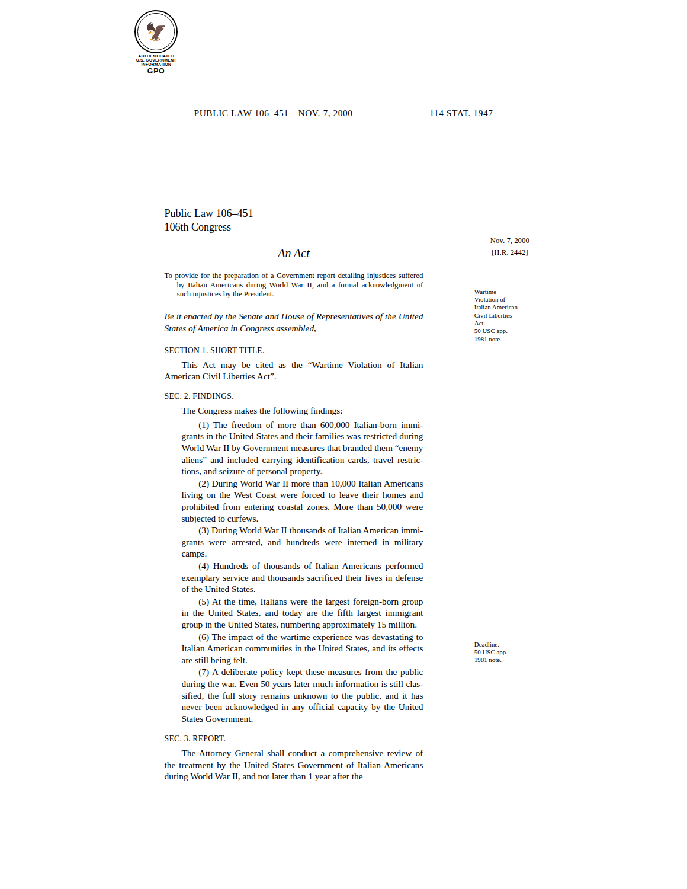🦅
Authenticated
U.S. Government
Information
GPO
PUBLIC LAW 106–451—NOV. 7, 2000114 STAT. 1947
Nov. 7, 2000 [H.R. 2442]
Wartime
Violation of
Italian American
Civil Liberties
Act.
50 USC app.
1981 note.
Deadline.
50 USC app.
1981 note.
Public Law 106–451
106th Congress
An Act
To provide for the preparation of a Government report detailing injustices suffered by Italian Americans during World War II, and a formal acknowledgment of such injustices by the President.
Be it enacted by the Senate and House of Representatives of the United States of America in Congress assembled,
SECTION 1. SHORT TITLE.
This Act may be cited as the “Wartime Violation of Italian American Civil Liberties Act”.
SEC. 2. FINDINGS.
The Congress makes the following findings:
(1) The freedom of more than 600,000 Italian-born immigrants in the United States and their families was restricted during World War II by Government measures that branded them “enemy aliens” and included carrying identification cards, travel restrictions, and seizure of personal property.
(2) During World War II more than 10,000 Italian Americans living on the West Coast were forced to leave their homes and prohibited from entering coastal zones. More than 50,000 were subjected to curfews.
(3) During World War II thousands of Italian American immigrants were arrested, and hundreds were interned in military camps.
(4) Hundreds of thousands of Italian Americans performed exemplary service and thousands sacrificed their lives in defense of the United States.
(5) At the time, Italians were the largest foreign-born group in the United States, and today are the fifth largest immigrant group in the United States, numbering approximately 15 million.
(6) The impact of the wartime experience was devastating to Italian American communities in the United States, and its effects are still being felt.
(7) A deliberate policy kept these measures from the public during the war. Even 50 years later much information is still classified, the full story remains unknown to the public, and it has never been acknowledged in any official capacity by the United States Government.
SEC. 3. REPORT.
The Attorney General shall conduct a comprehensive review of the treatment by the United States Government of Italian Americans during World War II, and not later than 1 year after the